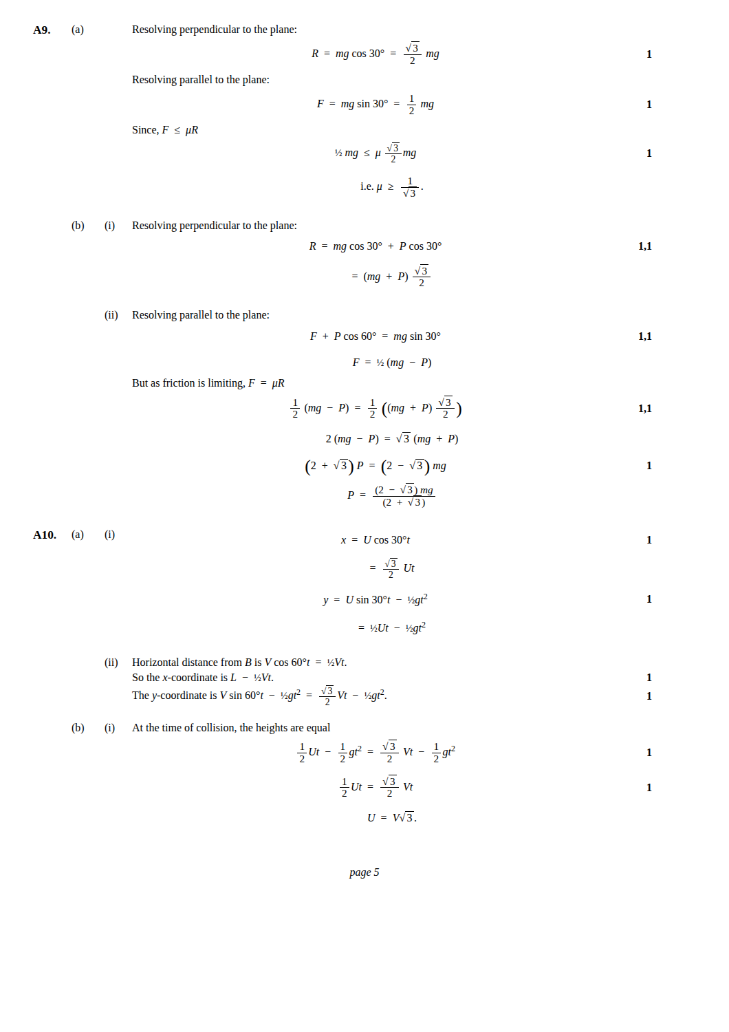A9.
(a)
Resolving perpendicular to the plane:
R = mg cos 30° = √32 mg
1
Resolving parallel to the plane:
F = mg sin 30° = 12 mg
1
Since, F ≤ μR
½ mg ≤ μ √32 mg
1
i.e. μ ≥ 1√3.
(b)
(i)
Resolving perpendicular to the plane:
R = mg cos 30° + P cos 30°
1,1
= (mg + P) √32
(ii)
Resolving parallel to the plane:
F + P cos 60° = mg sin 30°
1,1
F = ½ (mg − P)
But as friction is limiting, F = μR
12 (mg − P) = 12 ((mg + P) √32)
1,1
2 (mg − P) = √3 (mg + P)
(2 + √3) P = (2 − √3) mg
1
P = (2 − √3) mg(2 + √3)
A10.
(a)
(i)
x = U cos 30°t
1
= √32 Ut
y = U sin 30°t − ½ gt2
1
= ½ Ut − ½ gt2
(ii)
Horizontal distance from B is V cos 60°t = ½ Vt.
So the x-coordinate is L − ½ Vt.
1
The y-coordinate is V sin 60°t − ½ gt2 = √32 Vt − ½ gt2.
1
(b)
(i)
At the time of collision, the heights are equal
12 Ut − 12 gt2 = √32 Vt − 12 gt2
1
12 Ut = √32 Vt
1
U = V√3.
page 5